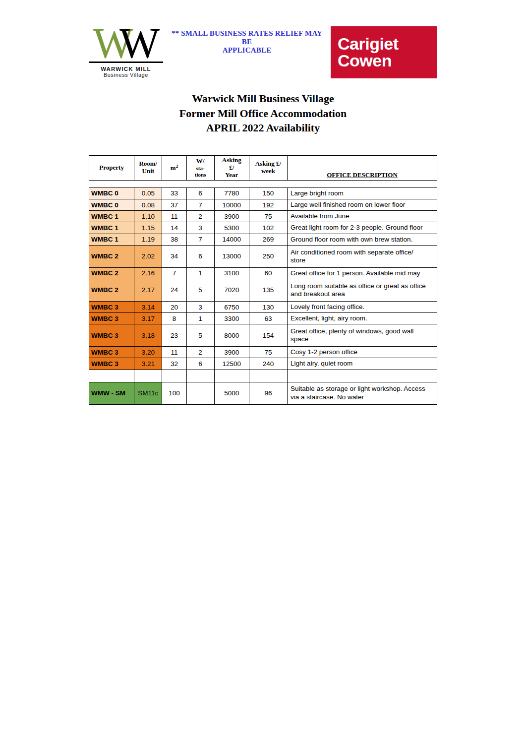WW
WARWICK MILL
Business Village
** SMALL BUSINESS RATES RELIEF MAY BE
APPLICABLE
Carigiet
Cowen
Warwick Mill Business Village
Former Mill Office Accommodation
APRIL 2022 Availability
| Property | Room/ Unit | m 2 | W/ sta- tions | Asking £/ Year | Asking £/ week | OFFICE DESCRIPTION |
| --- | --- | --- | --- | --- | --- | --- |
| WMBC 0 | 0.05 | 33 | 6 | 7780 | 150 | Large bright room |
| WMBC 0 | 0.08 | 37 | 7 | 10000 | 192 | Large well finished room on lower floor |
| WMBC 1 | 1.10 | 11 | 2 | 3900 | 75 | Available from June |
| WMBC 1 | 1.15 | 14 | 3 | 5300 | 102 | Great light room for 2-3 people. Ground floor |
| WMBC 1 | 1.19 | 38 | 7 | 14000 | 269 | Ground floor room with own brew station. |
| WMBC 2 | 2.02 | 34 | 6 | 13000 | 250 | Air conditioned room with separate office/ store |
| WMBC 2 | 2.16 | 7 | 1 | 3100 | 60 | Great office for 1 person. Available mid may |
| WMBC 2 | 2.17 | 24 | 5 | 7020 | 135 | Long room suitable as office or great as office and breakout area |
| WMBC 3 | 3.14 | 20 | 3 | 6750 | 130 | Lovely front facing office. |
| WMBC 3 | 3.17 | 8 | 1 | 3300 | 63 | Excellent, light, airy room. |
| WMBC 3 | 3.18 | 23 | 5 | 8000 | 154 | Great office, plenty of windows, good wall space |
| WMBC 3 | 3.20 | 11 | 2 | 3900 | 75 | Cosy 1-2 person office |
| WMBC 3 | 3.21 | 32 | 6 | 12500 | 240 | Light airy, quiet room |
| WMW - SM | SM11c | 100 | | 5000 | 96 | Suitable as storage or light workshop. Access via a staircase. No water |